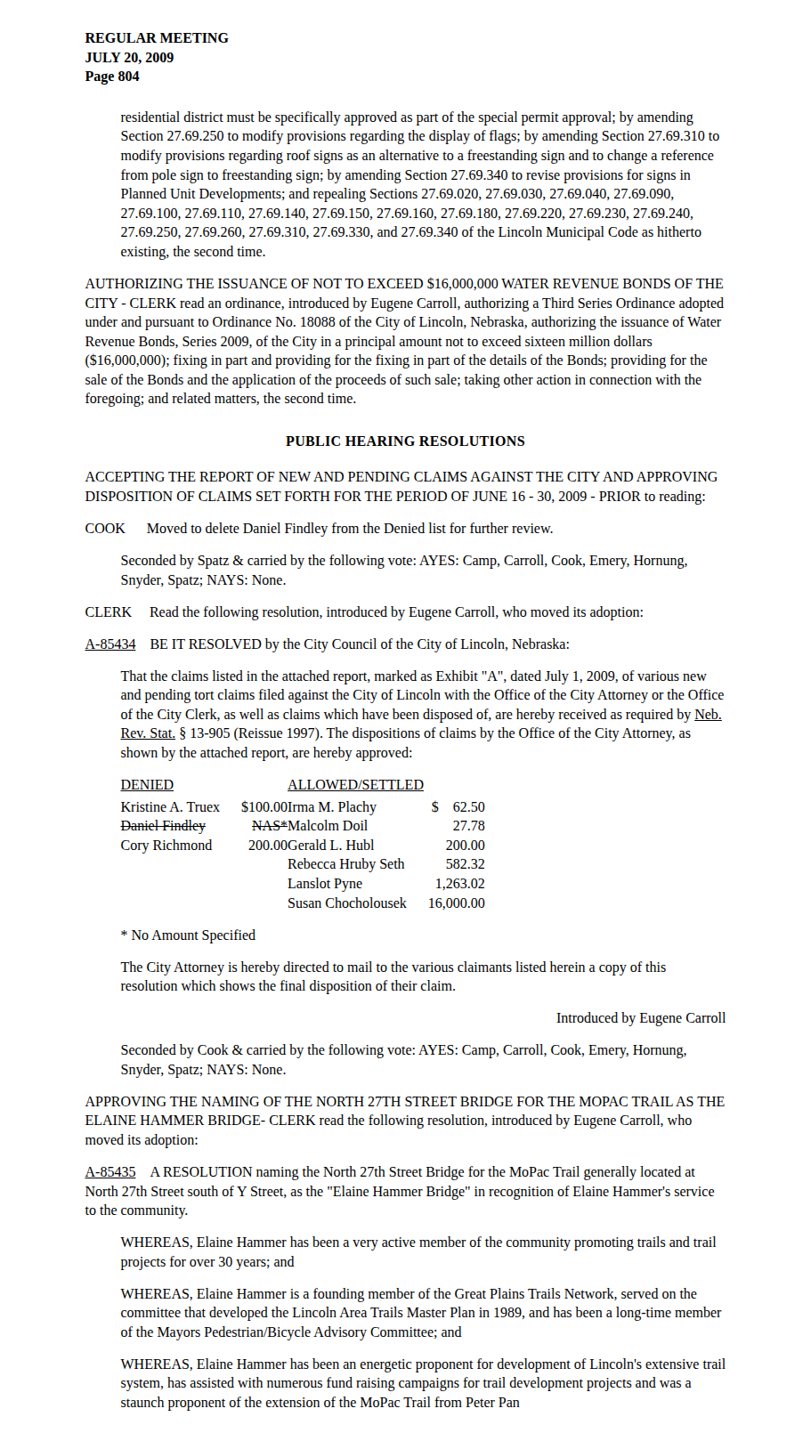REGULAR MEETING
JULY 20, 2009
Page 804
residential district must be specifically approved as part of the special permit approval; by amending Section 27.69.250 to modify provisions regarding the display of flags; by amending Section 27.69.310 to modify provisions regarding roof signs as an alternative to a freestanding sign and to change a reference from pole sign to freestanding sign; by amending Section 27.69.340 to revise provisions for signs in Planned Unit Developments; and repealing Sections 27.69.020, 27.69.030, 27.69.040, 27.69.090, 27.69.100, 27.69.110, 27.69.140, 27.69.150, 27.69.160, 27.69.180, 27.69.220, 27.69.230, 27.69.240, 27.69.250, 27.69.260, 27.69.310, 27.69.330, and 27.69.340 of the Lincoln Municipal Code as hitherto existing, the second time.
AUTHORIZING THE ISSUANCE OF NOT TO EXCEED $16,000,000 WATER REVENUE BONDS OF THE CITY - CLERK read an ordinance, introduced by Eugene Carroll, authorizing a Third Series Ordinance adopted under and pursuant to Ordinance No. 18088 of the City of Lincoln, Nebraska, authorizing the issuance of Water Revenue Bonds, Series 2009, of the City in a principal amount not to exceed sixteen million dollars ($16,000,000); fixing in part and providing for the fixing in part of the details of the Bonds; providing for the sale of the Bonds and the application of the proceeds of such sale; taking other action in connection with the foregoing; and related matters, the second time.
PUBLIC HEARING RESOLUTIONS
ACCEPTING THE REPORT OF NEW AND PENDING CLAIMS AGAINST THE CITY AND APPROVING DISPOSITION OF CLAIMS SET FORTH FOR THE PERIOD OF JUNE 16 - 30, 2009 - PRIOR to reading:
COOK Moved to delete Daniel Findley from the Denied list for further review.
Seconded by Spatz & carried by the following vote: AYES: Camp, Carroll, Cook, Emery, Hornung, Snyder, Spatz; NAYS: None.
CLERK Read the following resolution, introduced by Eugene Carroll, who moved its adoption:
A-85434 BE IT RESOLVED by the City Council of the City of Lincoln, Nebraska:
That the claims listed in the attached report, marked as Exhibit "A", dated July 1, 2009, of various new and pending tort claims filed against the City of Lincoln with the Office of the City Attorney or the Office of the City Clerk, as well as claims which have been disposed of, are hereby received as required by Neb. Rev. Stat. § 13-905 (Reissue 1997). The dispositions of claims by the Office of the City Attorney, as shown by the attached report, are hereby approved:
| DENIED | ALLOWED/SETTLED |
| --- | --- |
| Kristine A. Truex | $100.00 | Irma M. Plachy | $ 62.50 |
| Daniel Findley | NAS* | Malcolm Doil | 27.78 |
| Cory Richmond | 200.00 | Gerald L. Hubl | 200.00 |
| | | Rebecca Hruby Seth | 582.32 |
| | | Lanslot Pyne | 1,263.02 |
| | | Susan Chocholousek | 16,000.00 |
* No Amount Specified
The City Attorney is hereby directed to mail to the various claimants listed herein a copy of this resolution which shows the final disposition of their claim.
Introduced by Eugene Carroll
Seconded by Cook & carried by the following vote: AYES: Camp, Carroll, Cook, Emery, Hornung, Snyder, Spatz; NAYS: None.
APPROVING THE NAMING OF THE NORTH 27TH STREET BRIDGE FOR THE MOPAC TRAIL AS THE ELAINE HAMMER BRIDGE- CLERK read the following resolution, introduced by Eugene Carroll, who moved its adoption:
A-85435 A RESOLUTION naming the North 27th Street Bridge for the MoPac Trail generally located at North 27th Street south of Y Street, as the "Elaine Hammer Bridge" in recognition of Elaine Hammer's service to the community.
WHEREAS, Elaine Hammer has been a very active member of the community promoting trails and trail projects for over 30 years; and
WHEREAS, Elaine Hammer is a founding member of the Great Plains Trails Network, served on the committee that developed the Lincoln Area Trails Master Plan in 1989, and has been a long-time member of the Mayors Pedestrian/Bicycle Advisory Committee; and
WHEREAS, Elaine Hammer has been an energetic proponent for development of Lincoln's extensive trail system, has assisted with numerous fund raising campaigns for trail development projects and was a staunch proponent of the extension of the MoPac Trail from Peter Pan